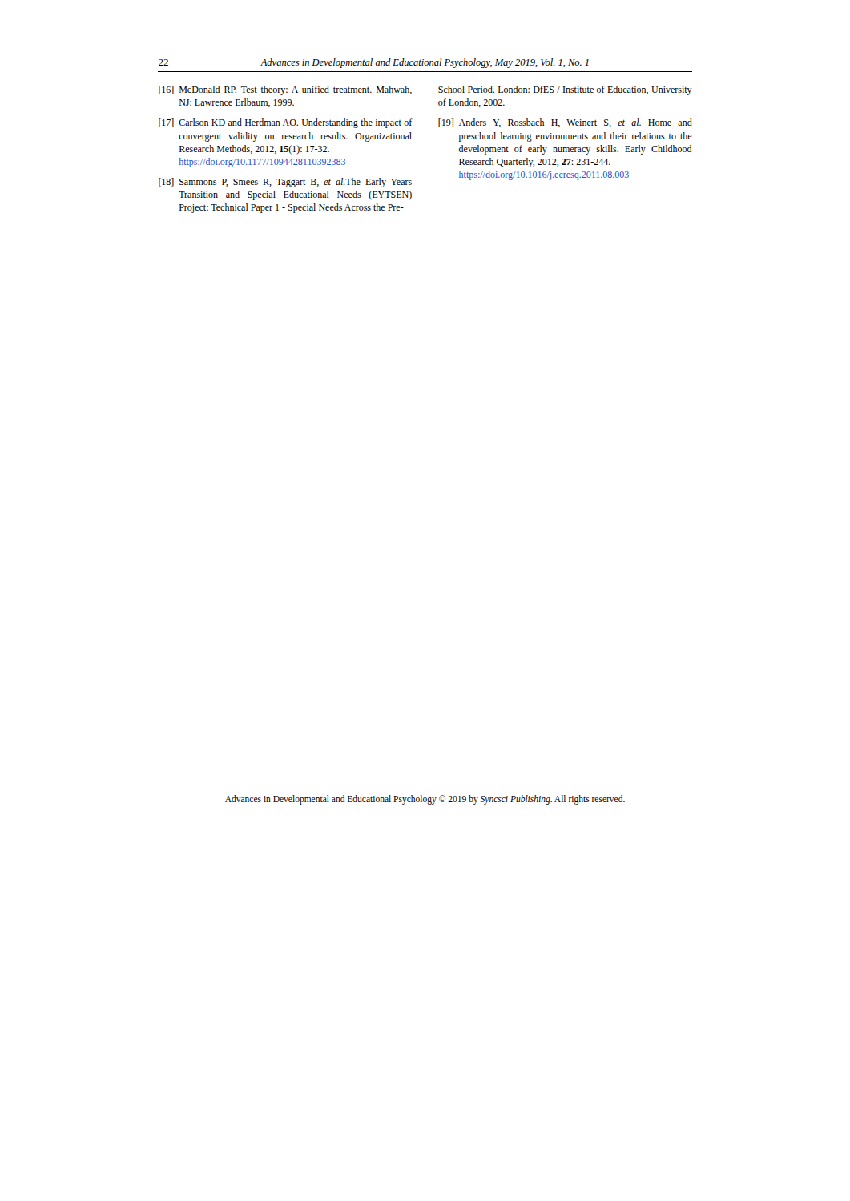22
Advances in Developmental and Educational Psychology, May 2019, Vol. 1, No. 1
[16] McDonald RP. Test theory: A unified treatment. Mahwah, NJ: Lawrence Erlbaum, 1999.
[17] Carlson KD and Herdman AO. Understanding the impact of convergent validity on research results. Organizational Research Methods, 2012, 15(1): 17-32.
https://doi.org/10.1177/1094428110392383
[18] Sammons P, Smees R, Taggart B, et al. The Early Years Transition and Special Educational Needs (EYTSEN) Project: Technical Paper 1 - Special Needs Across the Pre-
School Period. London: DfES / Institute of Education, University of London, 2002.
[19] Anders Y, Rossbach H, Weinert S, et al. Home and preschool learning environments and their relations to the development of early numeracy skills. Early Childhood Research Quarterly, 2012, 27: 231-244.
https://doi.org/10.1016/j.ecresq.2011.08.003
Advances in Developmental and Educational Psychology © 2019 by Syncsci Publishing. All rights reserved.